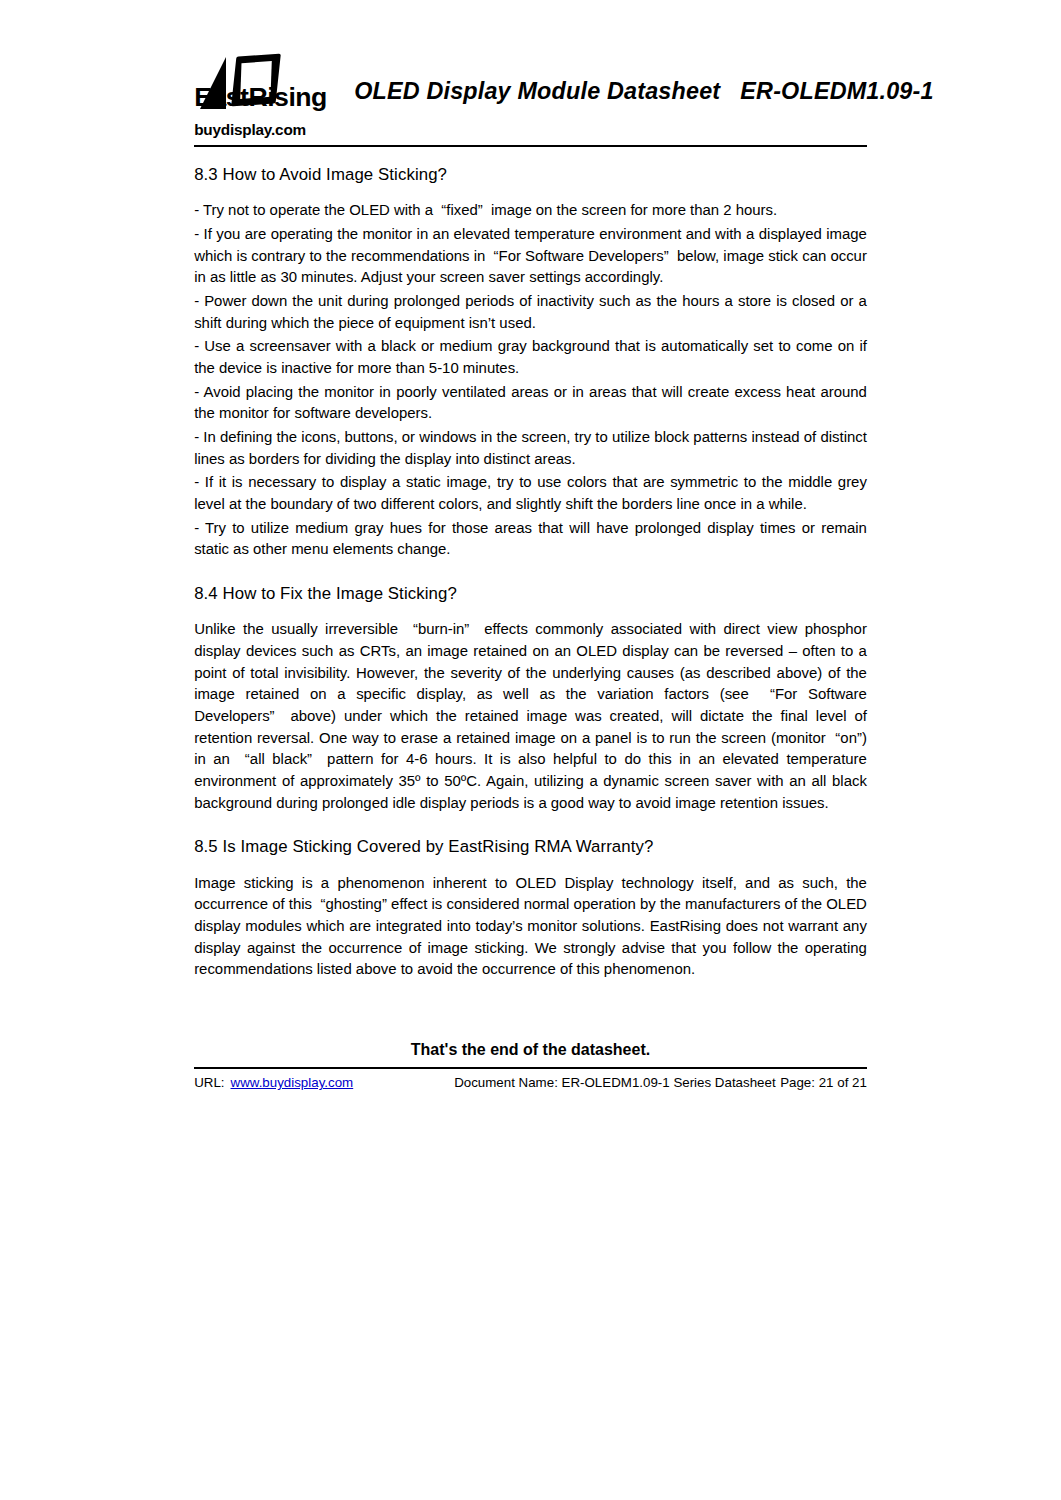East Rising
buydisplay.com
OLED Display Module Datasheet ER-OLEDM1.09-1
8.3 How to Avoid Image Sticking?
- Try not to operate the OLED with a “fixed” image on the screen for more than 2 hours.
- If you are operating the monitor in an elevated temperature environment and with a displayed image which is contrary to the recommendations in “For Software Developers” below, image stick can occur in as little as 30 minutes. Adjust your screen saver settings accordingly.
- Power down the unit during prolonged periods of inactivity such as the hours a store is closed or a shift during which the piece of equipment isn’t used.
- Use a screensaver with a black or medium gray background that is automatically set to come on if the device is inactive for more than 5-10 minutes.
- Avoid placing the monitor in poorly ventilated areas or in areas that will create excess heat around the monitor for software developers.
- In defining the icons, buttons, or windows in the screen, try to utilize block patterns instead of distinct lines as borders for dividing the display into distinct areas.
- If it is necessary to display a static image, try to use colors that are symmetric to the middle grey level at the boundary of two different colors, and slightly shift the borders line once in a while.
- Try to utilize medium gray hues for those areas that will have prolonged display times or remain static as other menu elements change.
8.4 How to Fix the Image Sticking?
Unlike the usually irreversible “burn-in” effects commonly associated with direct view phosphor display devices such as CRTs, an image retained on an OLED display can be reversed – often to a point of total invisibility. However, the severity of the underlying causes (as described above) of the image retained on a specific display, as well as the variation factors (see “For Software Developers” above) under which the retained image was created, will dictate the final level of retention reversal. One way to erase a retained image on a panel is to run the screen (monitor “on”) in an “all black” pattern for 4-6 hours. It is also helpful to do this in an elevated temperature environment of approximately 35º to 50ºC. Again, utilizing a dynamic screen saver with an all black background during prolonged idle display periods is a good way to avoid image retention issues.
8.5 Is Image Sticking Covered by EastRising RMA Warranty?
Image sticking is a phenomenon inherent to OLED Display technology itself, and as such, the occurrence of this “ghosting” effect is considered normal operation by the manufacturers of the OLED display modules which are integrated into today’s monitor solutions. EastRising does not warrant any display against the occurrence of image sticking. We strongly advise that you follow the operating recommendations listed above to avoid the occurrence of this phenomenon.
That's the end of the datasheet.
URL: www.buydisplay.com
Document Name: ER-OLEDM1.09-1 Series Datasheet
Page: 21 of 21